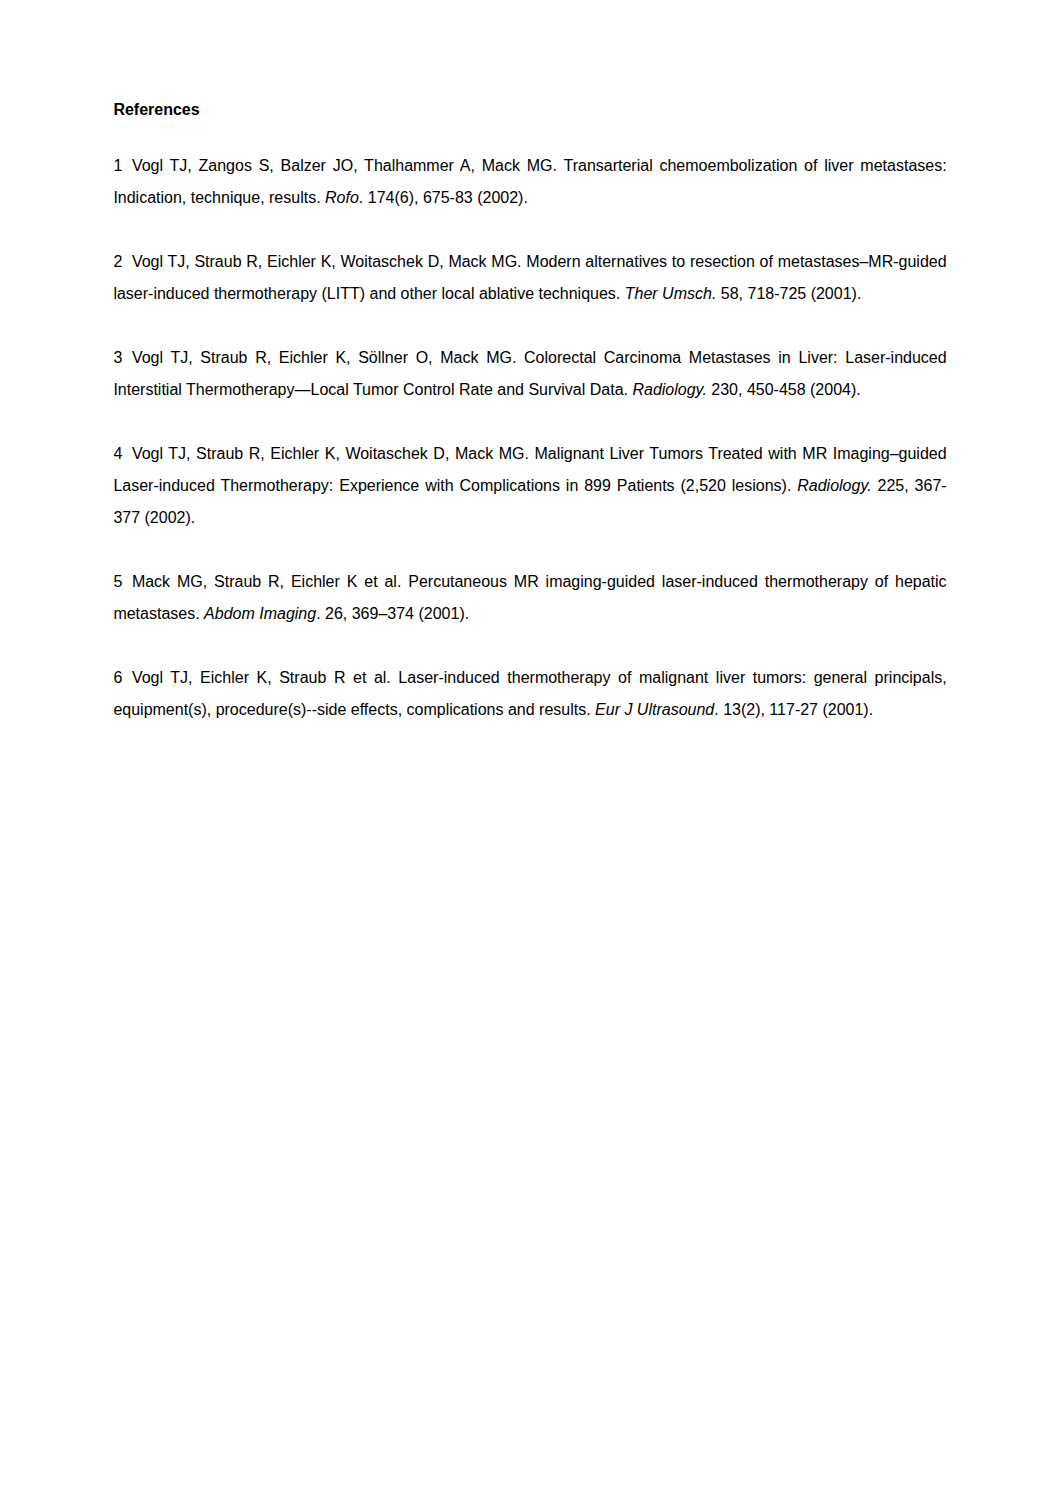References
1 Vogl TJ, Zangos S, Balzer JO, Thalhammer A, Mack MG. Transarterial chemoembolization of liver metastases: Indication, technique, results. Rofo. 174(6), 675-83 (2002).
2 Vogl TJ, Straub R, Eichler K, Woitaschek D, Mack MG. Modern alternatives to resection of metastases–MR-guided laser-induced thermotherapy (LITT) and other local ablative techniques. Ther Umsch. 58, 718-725 (2001).
3 Vogl TJ, Straub R, Eichler K, Söllner O, Mack MG. Colorectal Carcinoma Metastases in Liver: Laser-induced Interstitial Thermotherapy—Local Tumor Control Rate and Survival Data. Radiology. 230, 450-458 (2004).
4 Vogl TJ, Straub R, Eichler K, Woitaschek D, Mack MG. Malignant Liver Tumors Treated with MR Imaging–guided Laser-induced Thermotherapy: Experience with Complications in 899 Patients (2,520 lesions). Radiology. 225, 367-377 (2002).
5 Mack MG, Straub R, Eichler K et al. Percutaneous MR imaging-guided laser-induced thermotherapy of hepatic metastases. Abdom Imaging. 26, 369–374 (2001).
6 Vogl TJ, Eichler K, Straub R et al. Laser-induced thermotherapy of malignant liver tumors: general principals, equipment(s), procedure(s)--side effects, complications and results. Eur J Ultrasound. 13(2), 117-27 (2001).